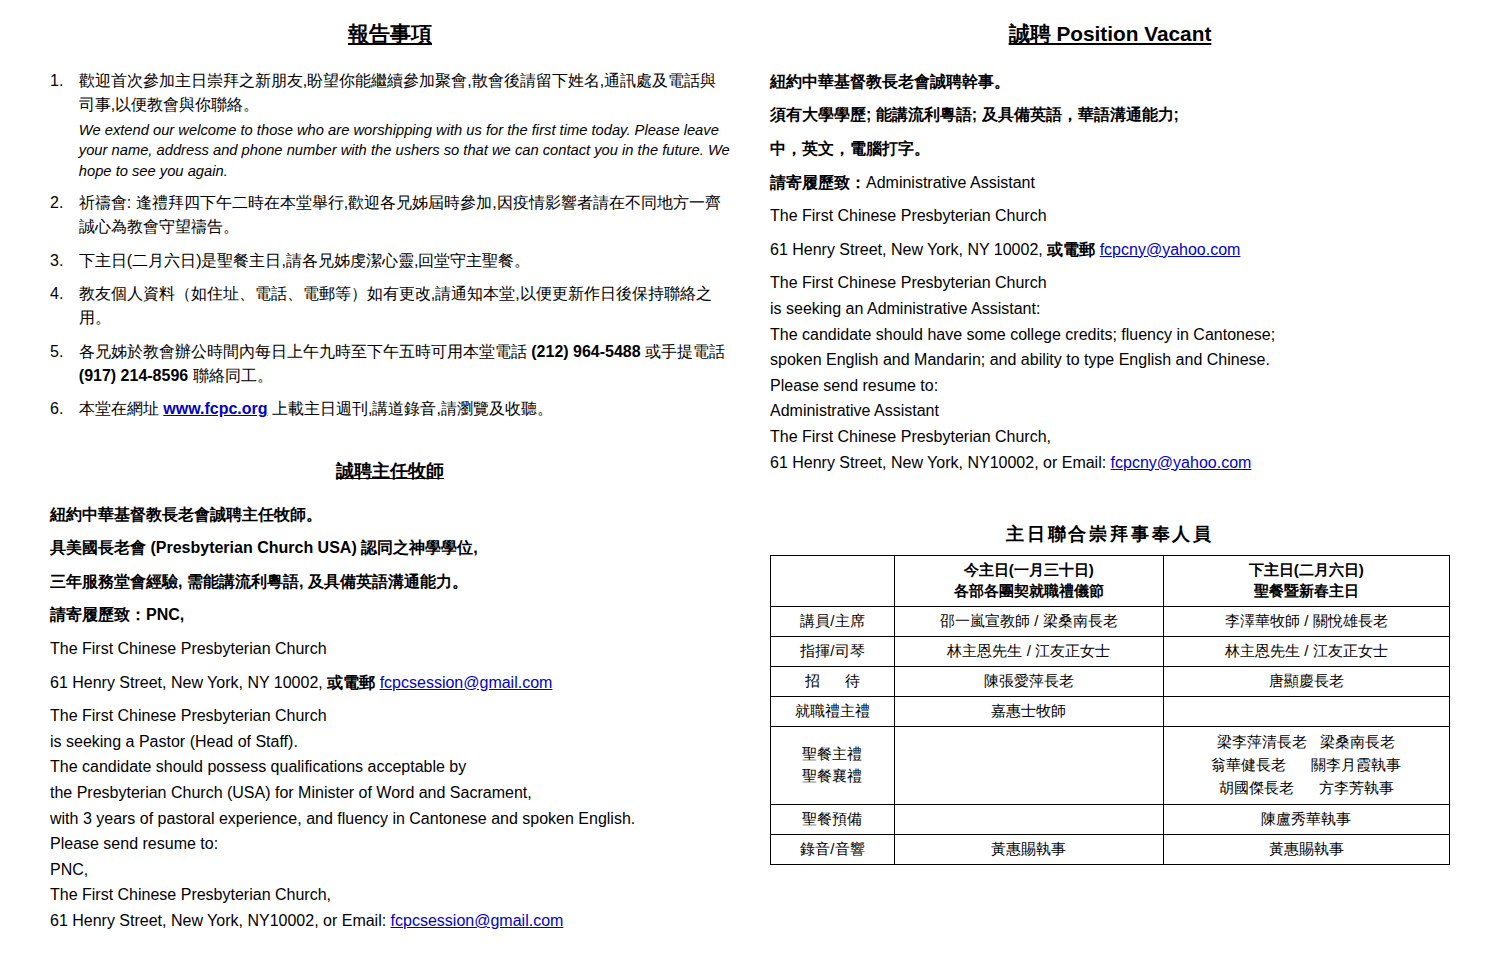報告事項
歡迎首次參加主日崇拜之新朋友,盼望你能繼續參加聚會,散會後請留下姓名,通訊處及電話與司事,以便教會與你聯絡。 We extend our welcome to those who are worshipping with us for the first time today. Please leave your name, address and phone number with the ushers so that we can contact you in the future. We hope to see you again.
祈禱會: 逢禮拜四下午二時在本堂舉行,歡迎各兄姊屆時參加,因疫情影響者請在不同地方一齊誠心為教會守望禱告。
下主日(二月六日)是聖餐主日,請各兄姊虔潔心靈,回堂守主聖餐。
教友個人資料（如住址、電話、電郵等）如有更改,請通知本堂,以便更新作日後保持聯絡之用。
各兄姊於教會辦公時間內每日上午九時至下午五時可用本堂電話 (212) 964-5488 或手提電話 (917) 214-8596 聯絡同工。
本堂在網址 www.fcpc.org 上載主日週刊,講道錄音,請瀏覽及收聽。
誠聘主任牧師
紐約中華基督教長老會誠聘主任牧師。
具美國長老會 (Presbyterian Church USA) 認同之神學學位,
三年服務堂會經驗, 需能講流利粵語, 及具備英語溝通能力。
請寄履歷致：PNC,
The First Chinese Presbyterian Church
61 Henry Street, New York, NY 10002, 或電郵 fcpcsession@gmail.com
The First Chinese Presbyterian Church
is seeking a Pastor (Head of Staff).
The candidate should possess qualifications acceptable by
the Presbyterian Church (USA) for Minister of Word and Sacrament,
with 3 years of pastoral experience, and fluency in Cantonese and spoken English.
Please send resume to:
PNC,
The First Chinese Presbyterian Church,
61 Henry Street, New York, NY10002, or Email: fcpcsession@gmail.com
誠聘 Position Vacant
紐約中華基督教長老會誠聘幹事。
須有大學學歷; 能講流利粵語; 及具備英語，華語溝通能力;
中，英文，電腦打字。
請寄履歷致：Administrative Assistant
The First Chinese Presbyterian Church
61 Henry Street, New York, NY 10002, 或電郵 fcpcny@yahoo.com
The First Chinese Presbyterian Church
is seeking an Administrative Assistant:
The candidate should have some college credits; fluency in Cantonese;
spoken English and Mandarin; and ability to type English and Chinese.
Please send resume to:
Administrative Assistant
The First Chinese Presbyterian Church,
61 Henry Street, New York, NY10002, or Email: fcpcny@yahoo.com
主日聯合崇拜事奉人員
| | 今主日(一月三十日) 各部各團契就職禮儀節 | 下主日(二月六日) 聖餐暨新春主日 |
| --- | --- | --- |
| 講員/主席 | 邵一嵐宣教師 / 梁桑南長老 | 李澤華牧師 / 關悅雄長老 |
| 指揮/司琴 | 林主恩先生 / 江友正女士 | 林主恩先生 / 江友正女士 |
| 招 待 | 陳張愛萍長老 | 唐顯慶長老 |
| 就職禮主禮 | 嘉惠士牧師 | |
| 聖餐主禮 聖餐襄禮 | | 梁李萍清長老 梁桑南長老 翁華健長老 關李月霞執事 胡國傑長老 方李芳執事 |
| 聖餐預備 | | 陳盧秀華執事 |
| 錄音/音響 | 黃惠賜執事 | 黃惠賜執事 |